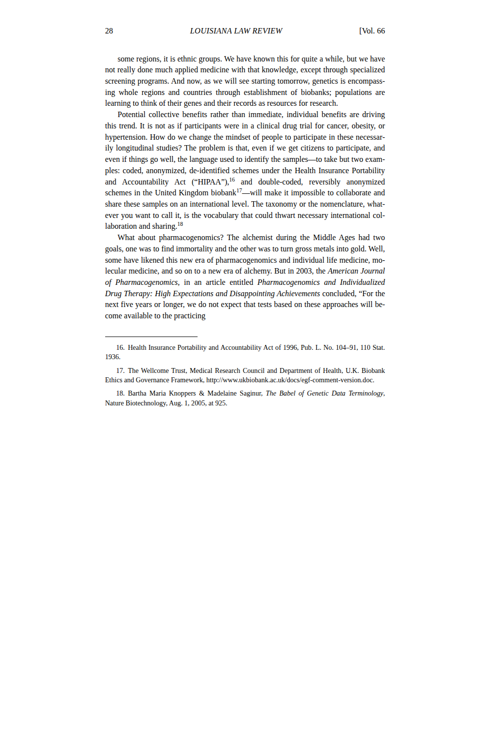28 LOUISIANA LAW REVIEW [Vol. 66
some regions, it is ethnic groups. We have known this for quite a while, but we have not really done much applied medicine with that knowledge, except through specialized screening programs. And now, as we will see starting tomorrow, genetics is encompassing whole regions and countries through establishment of biobanks; populations are learning to think of their genes and their records as resources for research.
Potential collective benefits rather than immediate, individual benefits are driving this trend. It is not as if participants were in a clinical drug trial for cancer, obesity, or hypertension. How do we change the mindset of people to participate in these necessarily longitudinal studies? The problem is that, even if we get citizens to participate, and even if things go well, the language used to identify the samples—to take but two examples: coded, anonymized, de-identified schemes under the Health Insurance Portability and Accountability Act (“HIPAA”),16 and double-coded, reversibly anonymized schemes in the United Kingdom biobank17—will make it impossible to collaborate and share these samples on an international level. The taxonomy or the nomenclature, whatever you want to call it, is the vocabulary that could thwart necessary international collaboration and sharing.18
What about pharmacogenomics? The alchemist during the Middle Ages had two goals, one was to find immortality and the other was to turn gross metals into gold. Well, some have likened this new era of pharmacogenomics and individual life medicine, molecular medicine, and so on to a new era of alchemy. But in 2003, the American Journal of Pharmacogenomics, in an article entitled Pharmacogenomics and Individualized Drug Therapy: High Expectations and Disappointing Achievements concluded, “For the next five years or longer, we do not expect that tests based on these approaches will become available to the practicing
Health Insurance Portability and Accountability Act of 1996, Pub. L. No. 104–91, 110 Stat. 1936.
The Wellcome Trust, Medical Research Council and Department of Health, U.K. Biobank Ethics and Governance Framework, http://www.ukbiobank.ac.uk/docs/egf-comment-version.doc.
Bartha Maria Knoppers & Madelaine Saginur, The Babel of Genetic Data Terminology, Nature Biotechnology, Aug. 1, 2005, at 925.